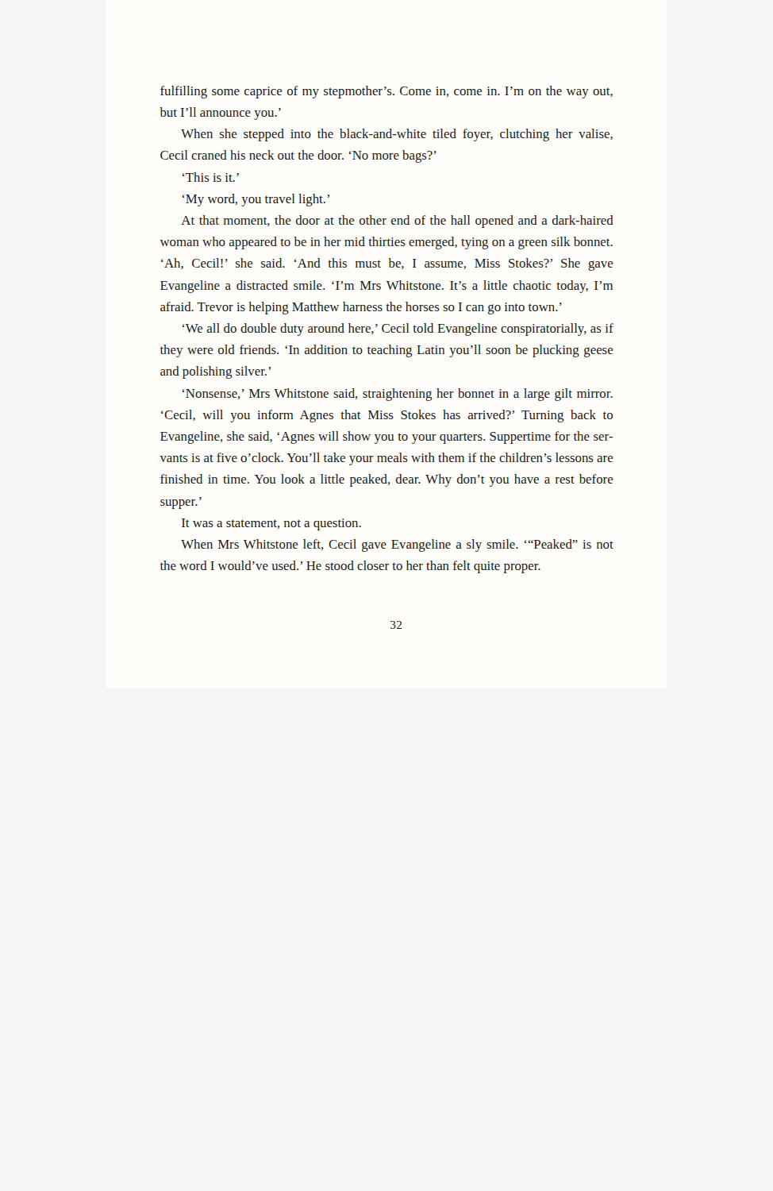fulfilling some caprice of my stepmother’s. Come in, come in. I’m on the way out, but I’ll announce you.’
When she stepped into the black-and-white tiled foyer, clutching her valise, Cecil craned his neck out the door. ‘No more bags?’
‘This is it.’
‘My word, you travel light.’
At that moment, the door at the other end of the hall opened and a dark-haired woman who appeared to be in her mid thirties emerged, tying on a green silk bonnet. ‘Ah, Cecil!’ she said. ‘And this must be, I assume, Miss Stokes?’ She gave Evangeline a distracted smile. ‘I’m Mrs Whitstone. It’s a little chaotic today, I’m afraid. Trevor is helping Matthew harness the horses so I can go into town.’
‘We all do double duty around here,’ Cecil told Evangeline conspiratorially, as if they were old friends. ‘In addition to teaching Latin you’ll soon be plucking geese and polishing silver.’
‘Nonsense,’ Mrs Whitstone said, straightening her bonnet in a large gilt mirror. ‘Cecil, will you inform Agnes that Miss Stokes has arrived?’ Turning back to Evangeline, she said, ‘Agnes will show you to your quarters. Suppertime for the servants is at five o’clock. You’ll take your meals with them if the children’s lessons are finished in time. You look a little peaked, dear. Why don’t you have a rest before supper.’
It was a statement, not a question.
When Mrs Whitstone left, Cecil gave Evangeline a sly smile. ‘“Peaked” is not the word I would’ve used.’ He stood closer to her than felt quite proper.
32